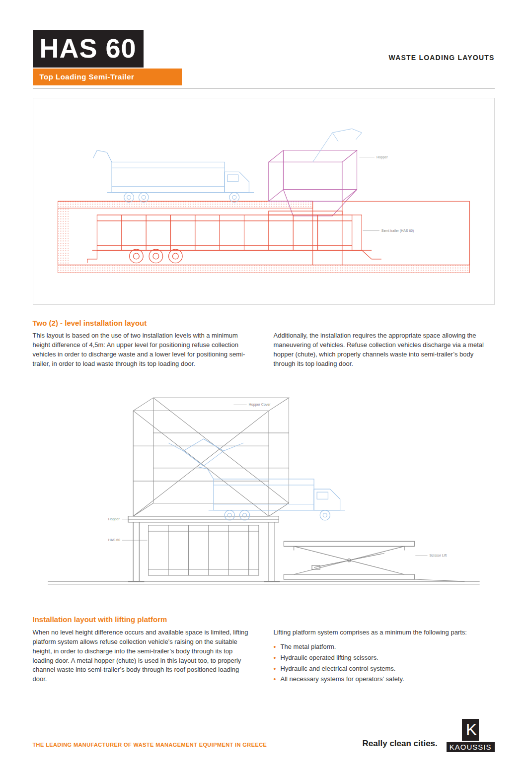HAS 60 Top Loading Semi-Trailer
Waste Loading Layouts
Hopper Semi-trailer (HAS 60)
Two (2) - level installation layout
This layout is based on the use of two installation levels with a minimum height difference of 4,5m: An upper level for positioning refuse collection vehicles in order to discharge waste and a lower level for positioning semi-trailer, in order to load waste through its top loading door.
Additionally, the installation requires the appropriate space allowing the maneuvering of vehicles. Refuse collection vehicles discharge via a metal hopper (chute), which properly channels waste into semi-trailer’s body through its top loading door.
Hopper Cover Hopper HAS 60 Scissor Lift
Installation layout with lifting platform
When no level height difference occurs and available space is limited, lifting platform system allows refuse collection vehicle’s raising on the suitable height, in order to discharge into the semi-trailer’s body through its top loading door. A metal hopper (chute) is used in this layout too, to properly channel waste into semi-trailer’s body through its roof positioned loading door.
Lifting platform system comprises as a minimum the following parts:
The metal platform.
Hydraulic operated lifting scissors.
Hydraulic and electrical control systems.
All necessary systems for operators’ safety.
The leading manufacturer of waste management equipment in Greece
Really clean cities.
K KAOUSSIS